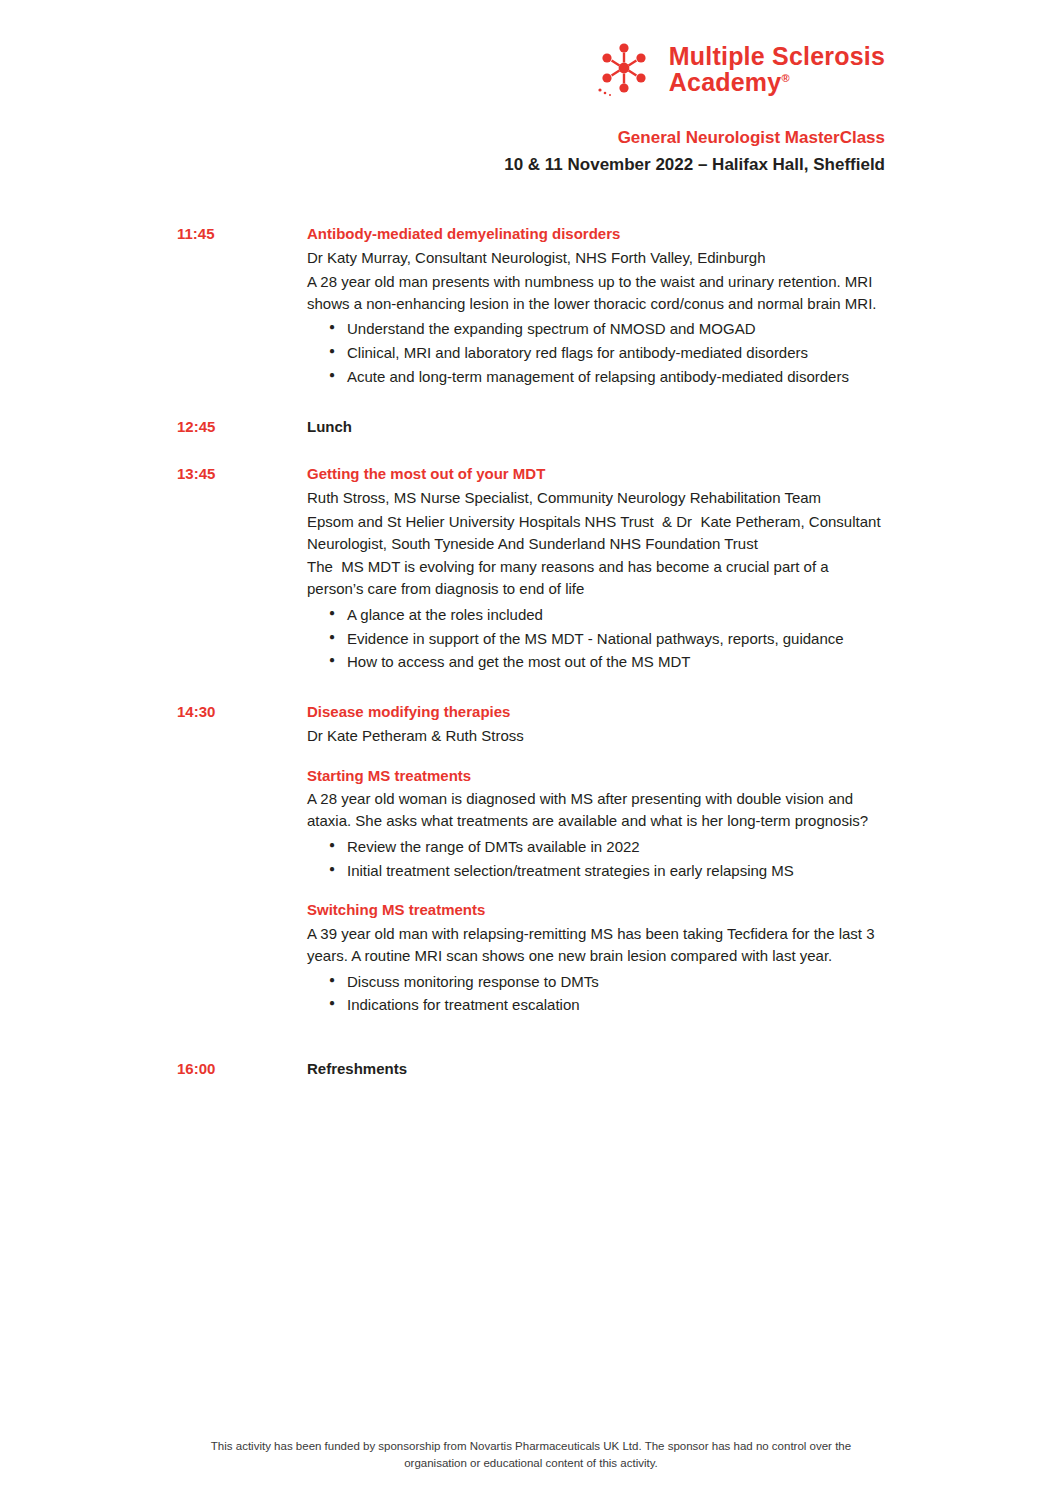Multiple Sclerosis
Academy®
General Neurologist MasterClass
10 & 11 November 2022 – Halifax Hall, Sheffield
11:45
Antibody-mediated demyelinating disorders
Dr Katy Murray, Consultant Neurologist, NHS Forth Valley, Edinburgh
A 28 year old man presents with numbness up to the waist and urinary retention. MRI shows a non-enhancing lesion in the lower thoracic cord/conus and normal brain MRI.
Understand the expanding spectrum of NMOSD and MOGAD
Clinical, MRI and laboratory red flags for antibody-mediated disorders
Acute and long-term management of relapsing antibody-mediated disorders
12:45
Lunch
13:45
Getting the most out of your MDT
Ruth Stross, MS Nurse Specialist, Community Neurology Rehabilitation Team
Epsom and St Helier University Hospitals NHS Trust & Dr Kate Petheram, Consultant Neurologist, South Tyneside And Sunderland NHS Foundation Trust
The MS MDT is evolving for many reasons and has become a crucial part of a person’s care from diagnosis to end of life
A glance at the roles included
Evidence in support of the MS MDT - National pathways, reports, guidance
How to access and get the most out of the MS MDT
14:30
Disease modifying therapies
Dr Kate Petheram & Ruth Stross
Starting MS treatments
A 28 year old woman is diagnosed with MS after presenting with double vision and ataxia. She asks what treatments are available and what is her long-term prognosis?
Review the range of DMTs available in 2022
Initial treatment selection/treatment strategies in early relapsing MS
Switching MS treatments
A 39 year old man with relapsing-remitting MS has been taking Tecfidera for the last 3 years. A routine MRI scan shows one new brain lesion compared with last year.
Discuss monitoring response to DMTs
Indications for treatment escalation
16:00
Refreshments
This activity has been funded by sponsorship from Novartis Pharmaceuticals UK Ltd. The sponsor has had no control over the
organisation or educational content of this activity.